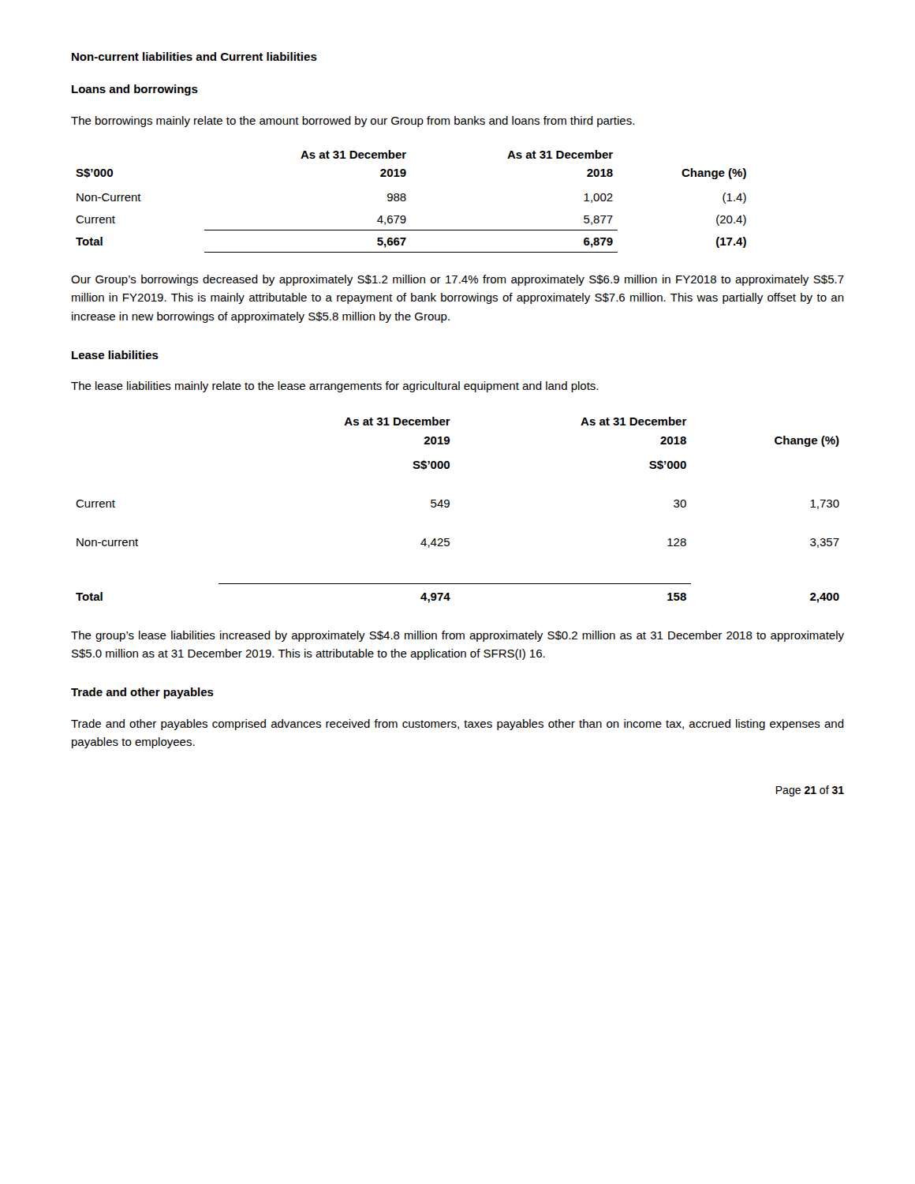Non-current liabilities and Current liabilities
Loans and borrowings
The borrowings mainly relate to the amount borrowed by our Group from banks and loans from third parties.
| S$’000 | As at 31 December 2019 | As at 31 December 2018 | Change (%) |
| --- | --- | --- | --- |
| Non-Current | 988 | 1,002 | (1.4) |
| Current | 4,679 | 5,877 | (20.4) |
| Total | 5,667 | 6,879 | (17.4) |
Our Group’s borrowings decreased by approximately S$1.2 million or 17.4% from approximately S$6.9 million in FY2018 to approximately S$5.7 million in FY2019. This is mainly attributable to a repayment of bank borrowings of approximately S$7.6 million. This was partially offset by to an increase in new borrowings of approximately S$5.8 million by the Group.
Lease liabilities
The lease liabilities mainly relate to the lease arrangements for agricultural equipment and land plots.
| | As at 31 December 2019 | As at 31 December 2018 | Change (%) |
| --- | --- | --- | --- |
| | S$’000 | S$’000 | |
| Current | 549 | 30 | 1,730 |
| Non-current | 4,425 | 128 | 3,357 |
| Total | 4,974 | 158 | 2,400 |
The group’s lease liabilities increased by approximately S$4.8 million from approximately S$0.2 million as at 31 December 2018 to approximately S$5.0 million as at 31 December 2019. This is attributable to the application of SFRS(I) 16.
Trade and other payables
Trade and other payables comprised advances received from customers, taxes payables other than on income tax, accrued listing expenses and payables to employees.
Page 21 of 31